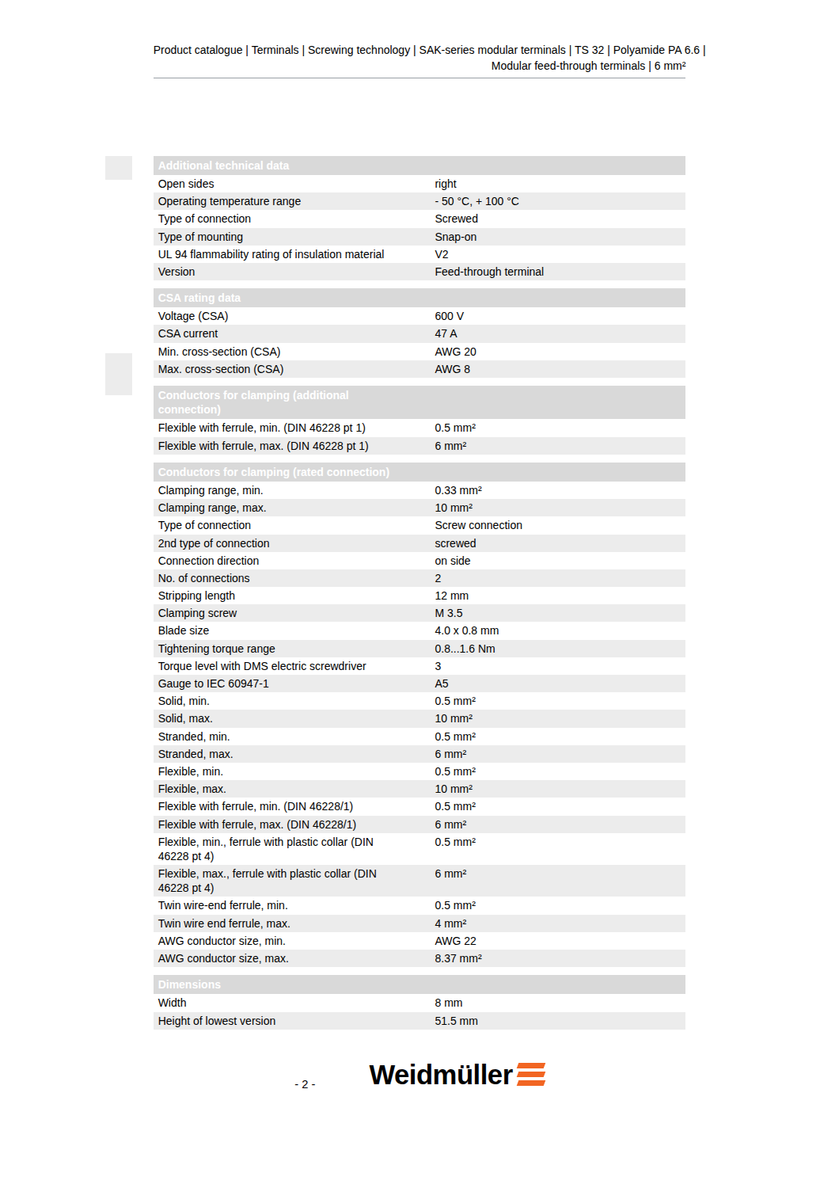Product catalogue | Terminals | Screwing technology | SAK-series modular terminals | TS 32 | Polyamide PA 6.6 | Modular feed-through terminals | 6 mm²
| Additional technical data |
| Open sides | right |
| Operating temperature range | - 50 °C, + 100 °C |
| Type of connection | Screwed |
| Type of mounting | Snap-on |
| UL 94 flammability rating of insulation material | V2 |
| Version | Feed-through terminal |
| CSA rating data |
| Voltage (CSA) | 600 V |
| CSA current | 47 A |
| Min. cross-section (CSA) | AWG 20 |
| Max. cross-section (CSA) | AWG 8 |
| Conductors for clamping (additional connection) |
| Flexible with ferrule, min. (DIN 46228 pt 1) | 0.5 mm² |
| Flexible with ferrule, max. (DIN 46228 pt 1) | 6 mm² |
| Conductors for clamping (rated connection) |
| Clamping range, min. | 0.33 mm² |
| Clamping range, max. | 10 mm² |
| Type of connection | Screw connection |
| 2nd type of connection | screwed |
| Connection direction | on side |
| No. of connections | 2 |
| Stripping length | 12 mm |
| Clamping screw | M 3.5 |
| Blade size | 4.0 x 0.8 mm |
| Tightening torque range | 0.8...1.6 Nm |
| Torque level with DMS electric screwdriver | 3 |
| Gauge to IEC 60947-1 | A5 |
| Solid, min. | 0.5 mm² |
| Solid, max. | 10 mm² |
| Stranded, min. | 0.5 mm² |
| Stranded, max. | 6 mm² |
| Flexible, min. | 0.5 mm² |
| Flexible, max. | 10 mm² |
| Flexible with ferrule, min. (DIN 46228/1) | 0.5 mm² |
| Flexible with ferrule, max. (DIN 46228/1) | 6 mm² |
| Flexible, min., ferrule with plastic collar (DIN 46228 pt 4) | 0.5 mm² |
| Flexible, max., ferrule with plastic collar (DIN 46228 pt 4) | 6 mm² |
| Twin wire-end ferrule, min. | 0.5 mm² |
| Twin wire end ferrule, max. | 4 mm² |
| AWG conductor size, min. | AWG 22 |
| AWG conductor size, max. | 8.37 mm² |
| Dimensions |
| Width | 8 mm |
| Height of lowest version | 51.5 mm |
- 2 -
Weidmüller